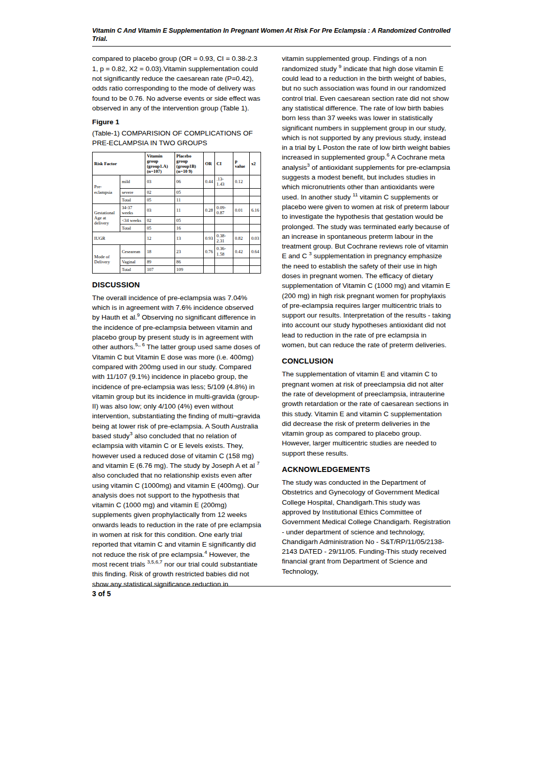Vitamin C And Vitamin E Supplementation In Pregnant Women At Risk For Pre Eclampsia : A Randomized Controlled Trial.
compared to placebo group (OR = 0.93, CI = 0.38-2.3 1, p = 0.82, X2 = 0.03).Vitamin supplementation could not significantly reduce the caesarean rate (P=0.42), odds ratio corresponding to the mode of delivery was found to be 0.76. No adverse events or side effect was observed in any of the intervention group (Table 1).
Figure 1
(Table-1) COMPARISION OF COMPLICATIONS OF PRE-ECLAMPSIA IN TWO GROUPS
| Risk Factor | Vitamin group (group1.A) (n=107) | Placebo group (group1B) (n=10 9) | OR | CI | p value | x2 |
| --- | --- | --- | --- | --- | --- | --- |
| Pre-eclampsia | mild | 03 | 06 | 0.44 | .13-1.43 | 0.12 | |
| severe | 02 | 05 | | | | |
| Total | 05 | 11 | | | | |
| Gestational Age at delivery | 34-37 weeks | 03 | 11 | 0.28 | 0.09-0.87 | 0.01 | 6.16 |
| <34 weeks | 02 | 05 | | | | |
| Total | 05 | 16 | | | | |
| IUGR | 12 | 13 | 0.93 | 0.38-2.31 | 0.82 | 0.03 |
| Mode of Delivery | Cesearean | 18 | 23 | 0.76 | 0.36-1.58 | 0.42 | 0.64 |
| Vaginal | 89 | 86 | | | | |
| Total | 107 | 109 | | | | |
DISCUSSION
The overall incidence of pre-eclampsia was 7.04% which is in agreement with 7.6% incidence observed by Hauth et al.9 Observing no significant difference in the incidence of pre-eclampsia between vitamin and placebo group by present study is in agreement with other authors.5,, 6 The latter group used same doses of Vitamin C but Vitamin E dose was more (i.e. 400mg) compared with 200mg used in our study. Compared with 11/107 (9.1%) incidence in placebo group, the incidence of pre-eclampsia was less; 5/109 (4.8%) in vitamin group but its incidence in multi-gravida (group-II) was also low; only 4/100 (4%) even without intervention, substantiating the finding of multi¬gravida being at lower risk of pre-eclampsia. A South Australia based study3 also concluded that no relation of eclampsia with vitamin C or E levels exists. They, however used a reduced dose of vitamin C (158 mg) and vitamin E (6.76 mg). The study by Joseph A et al 7 also concluded that no relationship exists even after using vitamin C (1000mg) and vitamin E (400mg). Our analysis does not support to the hypothesis that vitamin C (1000 mg) and vitamin E (200mg) supplements given prophylactically from 12 weeks onwards leads to reduction in the rate of pre eclampsia in women at risk for this condition. One early trial reported that vitamin C and vitamin E significantly did not reduce the risk of pre eclampsia.4 However, the most recent trials 3,5,6,7 nor our trial could substantiate this finding. Risk of growth restricted babies did not show any statistical significance reduction in
vitamin supplemented group. Findings of a non randomized study 9 indicate that high dose vitamin E could lead to a reduction in the birth weight of babies, but no such association was found in our randomized control trial. Even caesarean section rate did not show any statistical difference. The rate of low birth babies born less than 37 weeks was lower in statistically significant numbers in supplement group in our study, which is not supported by any previous study, instead in a trial by L Poston the rate of low birth weight babies increased in supplemented group.6 A Cochrane meta analysis3 of antioxidant supplements for pre-eclampsia suggests a modest benefit, but includes studies in which micronutrients other than antioxidants were used. In another study 11 vitamin C supplements or placebo were given to women at risk of preterm labour to investigate the hypothesis that gestation would be prolonged. The study was terminated early because of an increase in spontaneous preterm labour in the treatment group. But Cochrane reviews role of vitamin E and C 3 supplementation in pregnancy emphasize the need to establish the safety of their use in high doses in pregnant women. The efficacy of dietary supplementation of Vitamin C (1000 mg) and vitamin E (200 mg) in high risk pregnant women for prophylaxis of pre-eclampsia requires larger multicentric trials to support our results. Interpretation of the results - taking into account our study hypotheses antioxidant did not lead to reduction in the rate of pre eclampsia in women, but can reduce the rate of preterm deliveries.
CONCLUSION
The supplementation of vitamin E and vitamin C to pregnant women at risk of preeclampsia did not alter the rate of development of preeclampsia, intrauterine growth retardation or the rate of caesarean sections in this study. Vitamin E and vitamin C supplementation did decrease the risk of preterm deliveries in the vitamin group as compared to placebo group. However, larger multicentric studies are needed to support these results.
ACKNOWLEDGEMENTS
The study was conducted in the Department of Obstetrics and Gynecology of Government Medical College Hospital, Chandigarh.This study was approved by Institutional Ethics Committee of Government Medical College Chandigarh. Registration - under department of science and technology, Chandigarh Administration No - S&T/RP/11/05/2138-2143 DATED - 29/11/05. Funding-This study received financial grant from Department of Science and Technology,
3 of 5